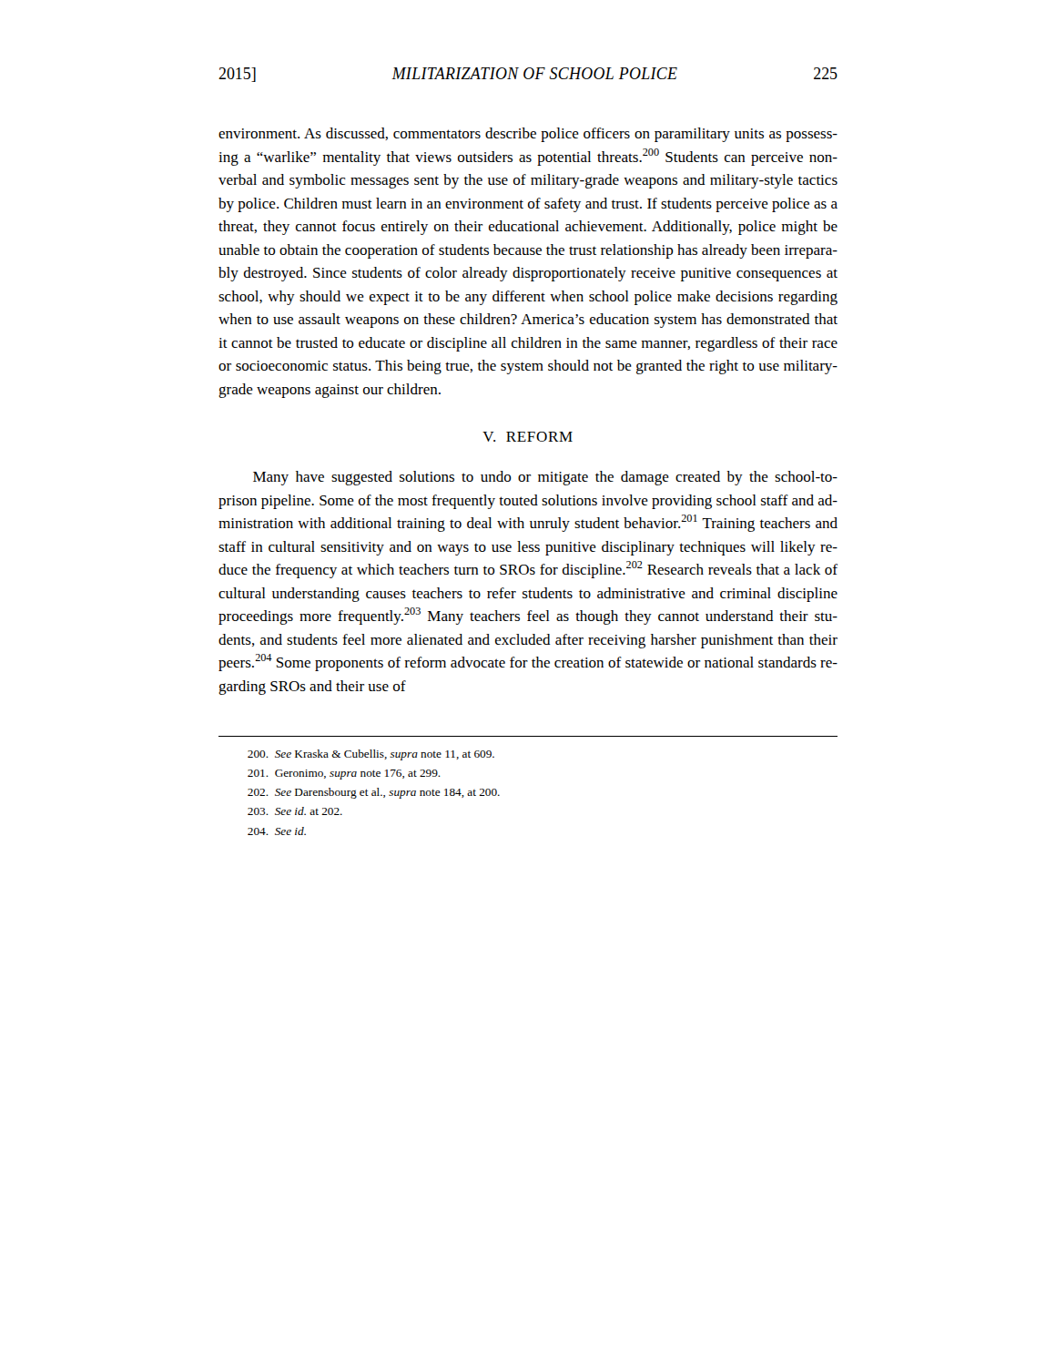2015] MILITARIZATION OF SCHOOL POLICE 225
environment. As discussed, commentators describe police officers on paramilitary units as possessing a “warlike” mentality that views outsiders as potential threats.200 Students can perceive non-verbal and symbolic messages sent by the use of military-grade weapons and military-style tactics by police. Children must learn in an environment of safety and trust. If students perceive police as a threat, they cannot focus entirely on their educational achievement. Additionally, police might be unable to obtain the cooperation of students because the trust relationship has already been irreparably destroyed. Since students of color already disproportionately receive punitive consequences at school, why should we expect it to be any different when school police make decisions regarding when to use assault weapons on these children? America’s education system has demonstrated that it cannot be trusted to educate or discipline all children in the same manner, regardless of their race or socioeconomic status. This being true, the system should not be granted the right to use military-grade weapons against our children.
V. REFORM
Many have suggested solutions to undo or mitigate the damage created by the school-to-prison pipeline. Some of the most frequently touted solutions involve providing school staff and administration with additional training to deal with unruly student behavior.201 Training teachers and staff in cultural sensitivity and on ways to use less punitive disciplinary techniques will likely reduce the frequency at which teachers turn to SROs for discipline.202 Research reveals that a lack of cultural understanding causes teachers to refer students to administrative and criminal discipline proceedings more frequently.203 Many teachers feel as though they cannot understand their students, and students feel more alienated and excluded after receiving harsher punishment than their peers.204 Some proponents of reform advocate for the creation of statewide or national standards regarding SROs and their use of
200. See Kraska & Cubellis, supra note 11, at 609.
201. Geronimo, supra note 176, at 299.
202. See Darensbourg et al., supra note 184, at 200.
203. See id. at 202.
204. See id.